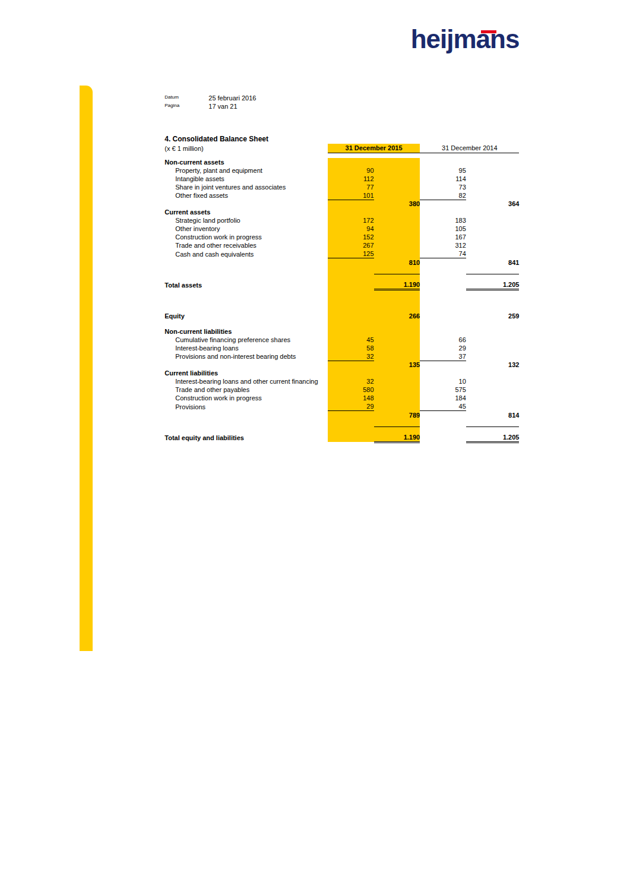heijmans
| Datum | 25 februari 2016 |
| Pagina | 17 van 21 |
4. Consolidated Balance Sheet
| (x € 1 million) | 31 December 2015 | 31 December 2014 |
| Non-current assets | | | | |
| Property, plant and equipment | 90 | | 95 | |
| Intangible assets | 112 | | 114 | |
| Share in joint ventures and associates | 77 | | 73 | |
| Other fixed assets | 101 | | 82 | |
| | | 380 | | 364 |
| Current assets | | | | |
| Strategic land portfolio | 172 | | 183 | |
| Other inventory | 94 | | 105 | |
| Construction work in progress | 152 | | 167 | |
| Trade and other receivables | 267 | | 312 | |
| Cash and cash equivalents | 125 | | 74 | |
| | | 810 | | 841 |
| Total assets | | 1.190 | | 1.205 |
| Equity | | 266 | | 259 |
| Non-current liabilities | | | | |
| Cumulative financing preference shares | 45 | | 66 | |
| Interest-bearing loans | 58 | | 29 | |
| Provisions and non-interest bearing debts | 32 | | 37 | |
| | | 135 | | 132 |
| Current liabilities | | | | |
| Interest-bearing loans and other current financing | 32 | | 10 | |
| Trade and other payables | 580 | | 575 | |
| Construction work in progress | 148 | | 184 | |
| Provisions | 29 | | 45 | |
| | | 789 | | 814 |
| Total equity and liabilities | | 1.190 | | 1.205 |